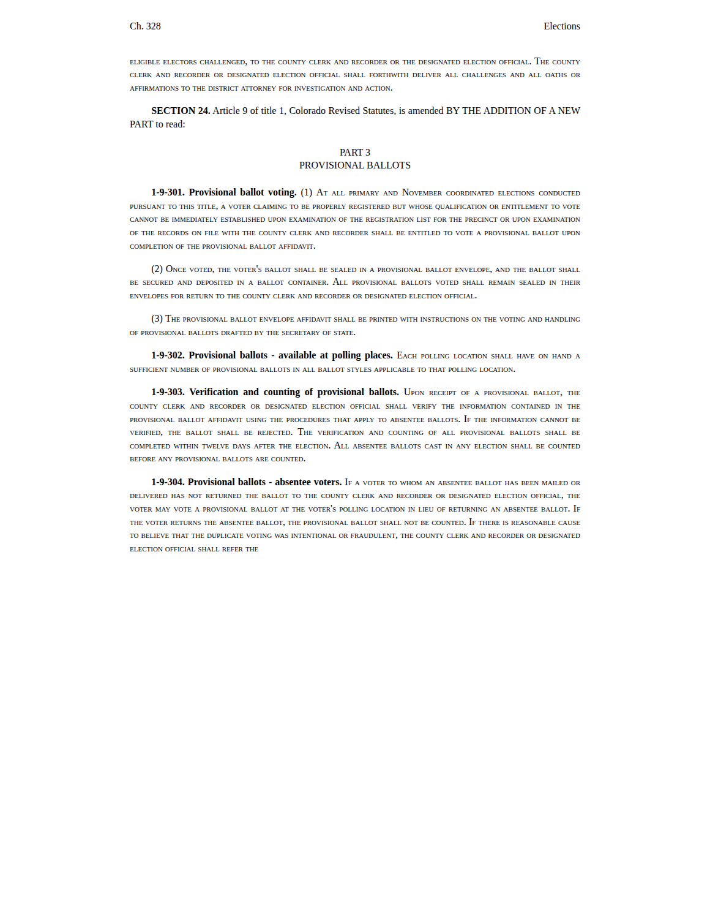Ch. 328 Elections
eligible electors challenged, to the county clerk and recorder or the designated election official. The county clerk and recorder or designated election official shall forthwith deliver all challenges and all oaths or affirmations to the district attorney for investigation and action.
SECTION 24. Article 9 of title 1, Colorado Revised Statutes, is amended BY THE ADDITION OF A NEW PART to read:
PART 3 PROVISIONAL BALLOTS
1-9-301. Provisional ballot voting. (1) At all primary and November coordinated elections conducted pursuant to this title, a voter claiming to be properly registered but whose qualification or entitlement to vote cannot be immediately established upon examination of the registration list for the precinct or upon examination of the records on file with the county clerk and recorder shall be entitled to vote a provisional ballot upon completion of the provisional ballot affidavit.
(2) Once voted, the voter's ballot shall be sealed in a provisional ballot envelope, and the ballot shall be secured and deposited in a ballot container. All provisional ballots voted shall remain sealed in their envelopes for return to the county clerk and recorder or designated election official.
(3) The provisional ballot envelope affidavit shall be printed with instructions on the voting and handling of provisional ballots drafted by the secretary of state.
1-9-302. Provisional ballots - available at polling places. Each polling location shall have on hand a sufficient number of provisional ballots in all ballot styles applicable to that polling location.
1-9-303. Verification and counting of provisional ballots. Upon receipt of a provisional ballot, the county clerk and recorder or designated election official shall verify the information contained in the provisional ballot affidavit using the procedures that apply to absentee ballots. If the information cannot be verified, the ballot shall be rejected. The verification and counting of all provisional ballots shall be completed within twelve days after the election. All absentee ballots cast in any election shall be counted before any provisional ballots are counted.
1-9-304. Provisional ballots - absentee voters. If a voter to whom an absentee ballot has been mailed or delivered has not returned the ballot to the county clerk and recorder or designated election official, the voter may vote a provisional ballot at the voter's polling location in lieu of returning an absentee ballot. If the voter returns the absentee ballot, the provisional ballot shall not be counted. If there is reasonable cause to believe that the duplicate voting was intentional or fraudulent, the county clerk and recorder or designated election official shall refer the